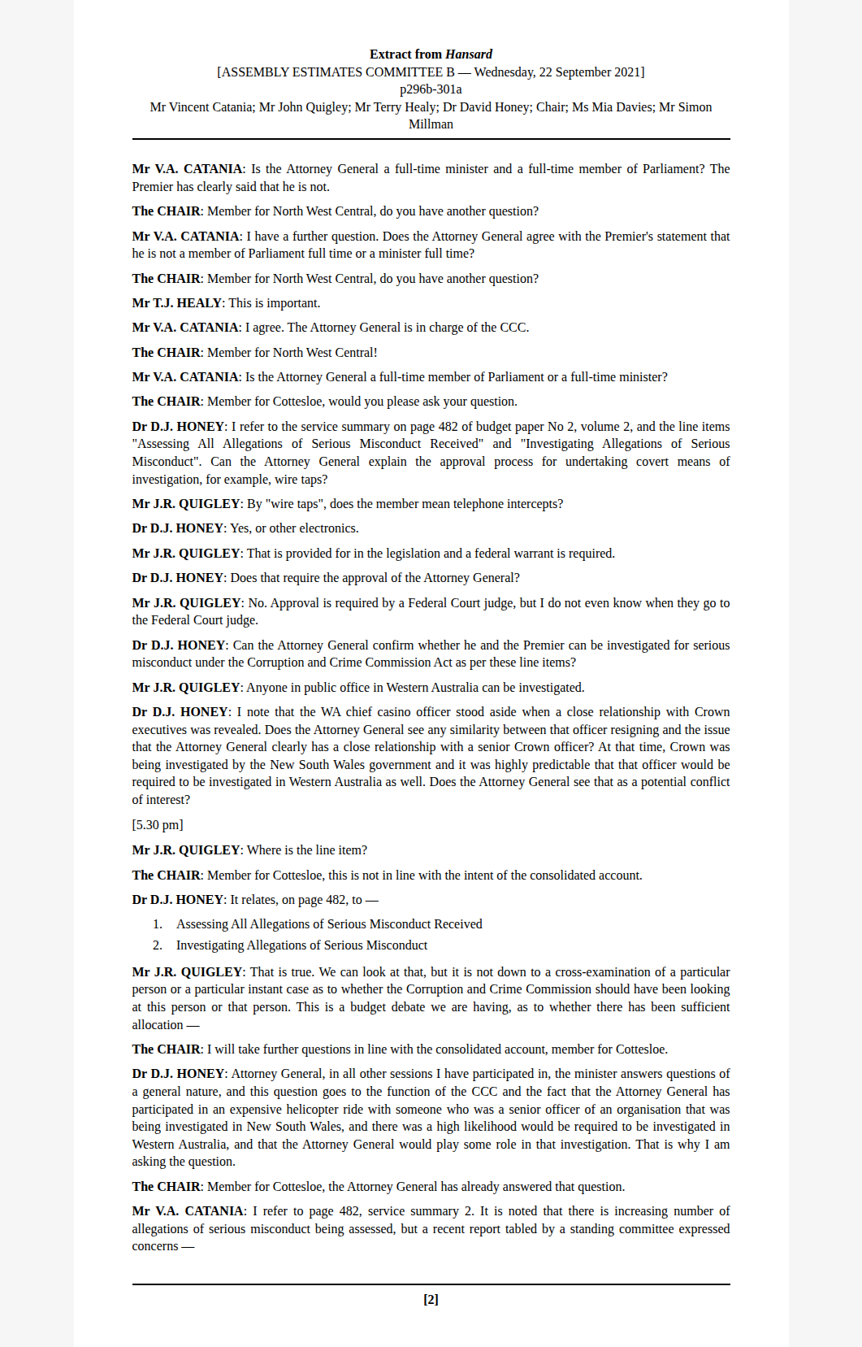Extract from Hansard
[ASSEMBLY ESTIMATES COMMITTEE B — Wednesday, 22 September 2021]
p296b-301a
Mr Vincent Catania; Mr John Quigley; Mr Terry Healy; Dr David Honey; Chair; Ms Mia Davies; Mr Simon Millman
Mr V.A. CATANIA: Is the Attorney General a full-time minister and a full-time member of Parliament? The Premier has clearly said that he is not.
The CHAIR: Member for North West Central, do you have another question?
Mr V.A. CATANIA: I have a further question. Does the Attorney General agree with the Premier's statement that he is not a member of Parliament full time or a minister full time?
The CHAIR: Member for North West Central, do you have another question?
Mr T.J. HEALY: This is important.
Mr V.A. CATANIA: I agree. The Attorney General is in charge of the CCC.
The CHAIR: Member for North West Central!
Mr V.A. CATANIA: Is the Attorney General a full-time member of Parliament or a full-time minister?
The CHAIR: Member for Cottesloe, would you please ask your question.
Dr D.J. HONEY: I refer to the service summary on page 482 of budget paper No 2, volume 2, and the line items "Assessing All Allegations of Serious Misconduct Received" and "Investigating Allegations of Serious Misconduct". Can the Attorney General explain the approval process for undertaking covert means of investigation, for example, wire taps?
Mr J.R. QUIGLEY: By "wire taps", does the member mean telephone intercepts?
Dr D.J. HONEY: Yes, or other electronics.
Mr J.R. QUIGLEY: That is provided for in the legislation and a federal warrant is required.
Dr D.J. HONEY: Does that require the approval of the Attorney General?
Mr J.R. QUIGLEY: No. Approval is required by a Federal Court judge, but I do not even know when they go to the Federal Court judge.
Dr D.J. HONEY: Can the Attorney General confirm whether he and the Premier can be investigated for serious misconduct under the Corruption and Crime Commission Act as per these line items?
Mr J.R. QUIGLEY: Anyone in public office in Western Australia can be investigated.
Dr D.J. HONEY: I note that the WA chief casino officer stood aside when a close relationship with Crown executives was revealed. Does the Attorney General see any similarity between that officer resigning and the issue that the Attorney General clearly has a close relationship with a senior Crown officer? At that time, Crown was being investigated by the New South Wales government and it was highly predictable that that officer would be required to be investigated in Western Australia as well. Does the Attorney General see that as a potential conflict of interest?
[5.30 pm]
Mr J.R. QUIGLEY: Where is the line item?
The CHAIR: Member for Cottesloe, this is not in line with the intent of the consolidated account.
Dr D.J. HONEY: It relates, on page 482, to —
Assessing All Allegations of Serious Misconduct Received
Investigating Allegations of Serious Misconduct
Mr J.R. QUIGLEY: That is true. We can look at that, but it is not down to a cross-examination of a particular person or a particular instant case as to whether the Corruption and Crime Commission should have been looking at this person or that person. This is a budget debate we are having, as to whether there has been sufficient allocation —
The CHAIR: I will take further questions in line with the consolidated account, member for Cottesloe.
Dr D.J. HONEY: Attorney General, in all other sessions I have participated in, the minister answers questions of a general nature, and this question goes to the function of the CCC and the fact that the Attorney General has participated in an expensive helicopter ride with someone who was a senior officer of an organisation that was being investigated in New South Wales, and there was a high likelihood would be required to be investigated in Western Australia, and that the Attorney General would play some role in that investigation. That is why I am asking the question.
The CHAIR: Member for Cottesloe, the Attorney General has already answered that question.
Mr V.A. CATANIA: I refer to page 482, service summary 2. It is noted that there is increasing number of allegations of serious misconduct being assessed, but a recent report tabled by a standing committee expressed concerns —
[2]